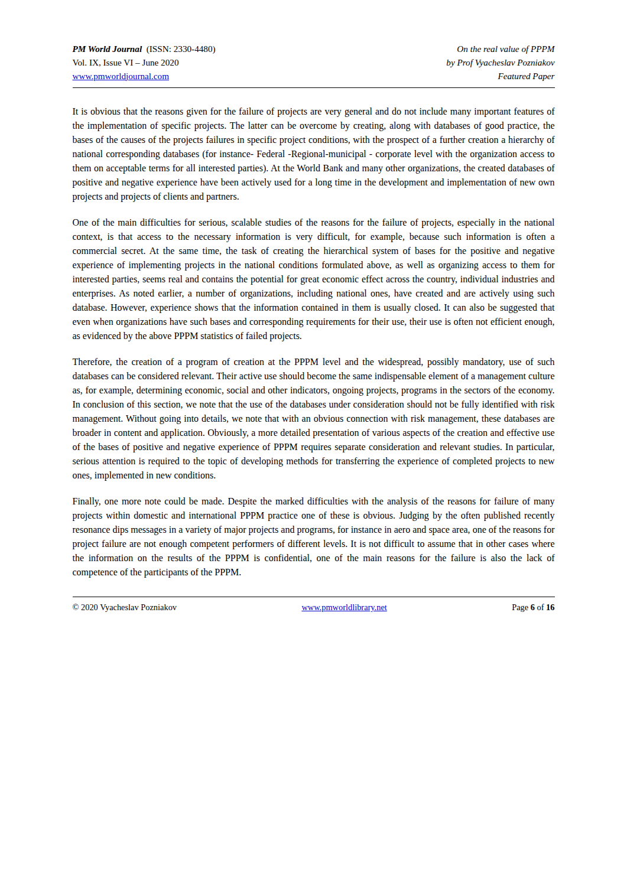PM World Journal (ISSN: 2330-4480)
Vol. IX, Issue VI – June 2020
www.pmworldjournal.com
On the real value of PPPM
by Prof Vyacheslav Pozniakov
Featured Paper
It is obvious that the reasons given for the failure of projects are very general and do not include many important features of the implementation of specific projects. The latter can be overcome by creating, along with databases of good practice, the bases of the causes of the projects failures in specific project conditions, with the prospect of a further creation a hierarchy of national corresponding databases (for instance- Federal -Regional-municipal - corporate level with the organization access to them on acceptable terms for all interested parties). At the World Bank and many other organizations, the created databases of positive and negative experience have been actively used for a long time in the development and implementation of new own projects and projects of clients and partners.
One of the main difficulties for serious, scalable studies of the reasons for the failure of projects, especially in the national context, is that access to the necessary information is very difficult, for example, because such information is often a commercial secret. At the same time, the task of creating the hierarchical system of bases for the positive and negative experience of implementing projects in the national conditions formulated above, as well as organizing access to them for interested parties, seems real and contains the potential for great economic effect across the country, individual industries and enterprises. As noted earlier, a number of organizations, including national ones, have created and are actively using such database. However, experience shows that the information contained in them is usually closed. It can also be suggested that even when organizations have such bases and corresponding requirements for their use, their use is often not efficient enough, as evidenced by the above PPPM statistics of failed projects.
Therefore, the creation of a program of creation at the PPPM level and the widespread, possibly mandatory, use of such databases can be considered relevant. Their active use should become the same indispensable element of a management culture as, for example, determining economic, social and other indicators, ongoing projects, programs in the sectors of the economy. In conclusion of this section, we note that the use of the databases under consideration should not be fully identified with risk management. Without going into details, we note that with an obvious connection with risk management, these databases are broader in content and application. Obviously, a more detailed presentation of various aspects of the creation and effective use of the bases of positive and negative experience of PPPM requires separate consideration and relevant studies. In particular, serious attention is required to the topic of developing methods for transferring the experience of completed projects to new ones, implemented in new conditions.
Finally, one more note could be made. Despite the marked difficulties with the analysis of the reasons for failure of many projects within domestic and international PPPM practice one of these is obvious. Judging by the often published recently resonance dips messages in a variety of major projects and programs, for instance in aero and space area, one of the reasons for project failure are not enough competent performers of different levels. It is not difficult to assume that in other cases where the information on the results of the PPPM is confidential, one of the main reasons for the failure is also the lack of competence of the participants of the PPPM.
© 2020 Vyacheslav Pozniakov
www.pmworldlibrary.net
Page 6 of 16